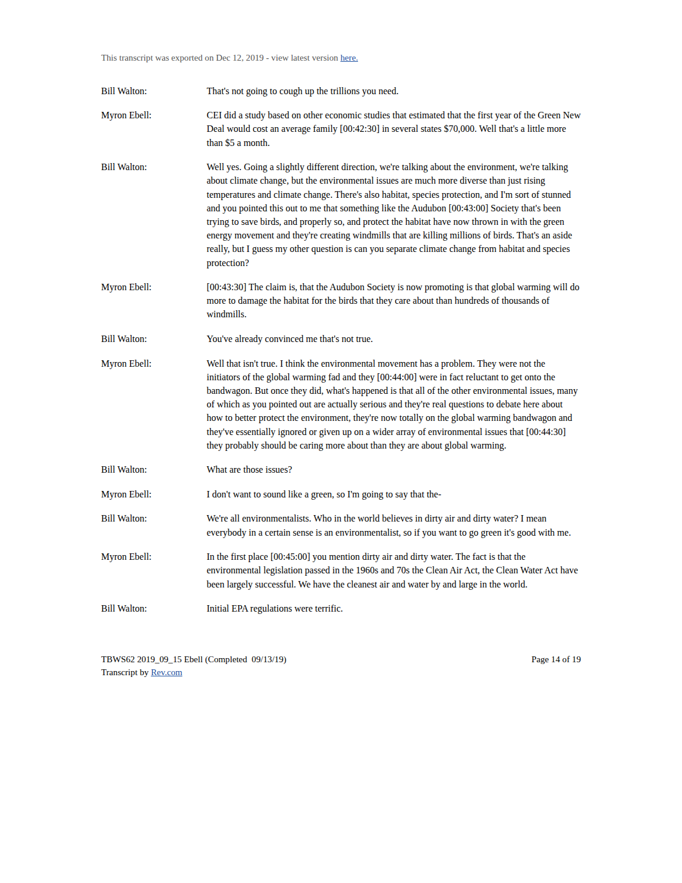This transcript was exported on Dec 12, 2019 - view latest version here.
| Bill Walton: | That's not going to cough up the trillions you need. |
| Myron Ebell: | CEI did a study based on other economic studies that estimated that the first year of the Green New Deal would cost an average family [00:42:30] in several states $70,000. Well that's a little more than $5 a month. |
| Bill Walton: | Well yes. Going a slightly different direction, we're talking about the environment, we're talking about climate change, but the environmental issues are much more diverse than just rising temperatures and climate change. There's also habitat, species protection, and I'm sort of stunned and you pointed this out to me that something like the Audubon [00:43:00] Society that's been trying to save birds, and properly so, and protect the habitat have now thrown in with the green energy movement and they're creating windmills that are killing millions of birds. That's an aside really, but I guess my other question is can you separate climate change from habitat and species protection? |
| Myron Ebell: | [00:43:30] The claim is, that the Audubon Society is now promoting is that global warming will do more to damage the habitat for the birds that they care about than hundreds of thousands of windmills. |
| Bill Walton: | You've already convinced me that's not true. |
| Myron Ebell: | Well that isn't true. I think the environmental movement has a problem. They were not the initiators of the global warming fad and they [00:44:00] were in fact reluctant to get onto the bandwagon. But once they did, what's happened is that all of the other environmental issues, many of which as you pointed out are actually serious and they're real questions to debate here about how to better protect the environment, they're now totally on the global warming bandwagon and they've essentially ignored or given up on a wider array of environmental issues that [00:44:30] they probably should be caring more about than they are about global warming. |
| Bill Walton: | What are those issues? |
| Myron Ebell: | I don't want to sound like a green, so I'm going to say that the- |
| Bill Walton: | We're all environmentalists. Who in the world believes in dirty air and dirty water? I mean everybody in a certain sense is an environmentalist, so if you want to go green it's good with me. |
| Myron Ebell: | In the first place [00:45:00] you mention dirty air and dirty water. The fact is that the environmental legislation passed in the 1960s and 70s the Clean Air Act, the Clean Water Act have been largely successful. We have the cleanest air and water by and large in the world. |
| Bill Walton: | Initial EPA regulations were terrific. |
TBWS62 2019_09_15 Ebell (Completed 09/13/19)
Transcript by Rev.com
Page 14 of 19